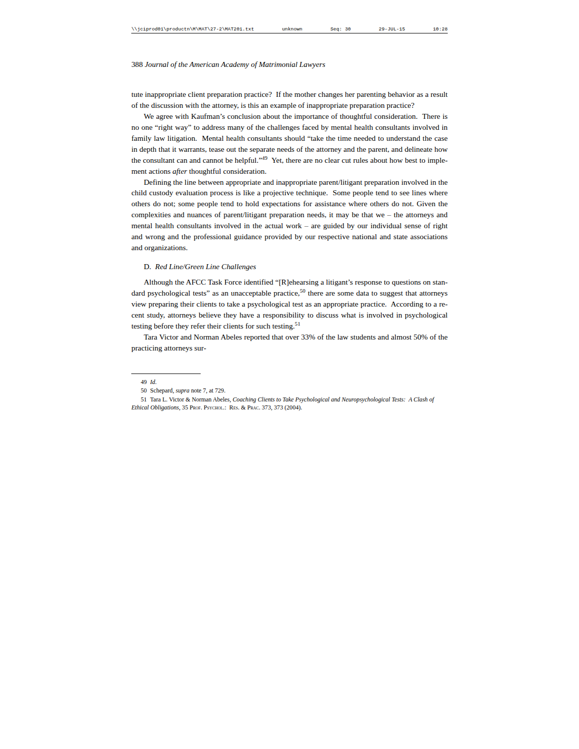\\jciprod01\productn\M\MAT\27-2\MAT201.txt unknown Seq: 30 29-JUL-15 10:28
388 Journal of the American Academy of Matrimonial Lawyers
tute inappropriate client preparation practice? If the mother changes her parenting behavior as a result of the discussion with the attorney, is this an example of inappropriate preparation practice?
We agree with Kaufman’s conclusion about the importance of thoughtful consideration. There is no one “right way” to address many of the challenges faced by mental health consultants involved in family law litigation. Mental health consultants should “take the time needed to understand the case in depth that it warrants, tease out the separate needs of the attorney and the parent, and delineate how the consultant can and cannot be helpful.”49 Yet, there are no clear cut rules about how best to implement actions after thoughtful consideration.
Defining the line between appropriate and inappropriate parent/litigant preparation involved in the child custody evaluation process is like a projective technique. Some people tend to see lines where others do not; some people tend to hold expectations for assistance where others do not. Given the complexities and nuances of parent/litigant preparation needs, it may be that we – the attorneys and mental health consultants involved in the actual work – are guided by our individual sense of right and wrong and the professional guidance provided by our respective national and state associations and organizations.
D. Red Line/Green Line Challenges
Although the AFCC Task Force identified “[R]ehearsing a litigant’s response to questions on standard psychological tests” as an unacceptable practice,50 there are some data to suggest that attorneys view preparing their clients to take a psychological test as an appropriate practice. According to a recent study, attorneys believe they have a responsibility to discuss what is involved in psychological testing before they refer their clients for such testing.51
Tara Victor and Norman Abeles reported that over 33% of the law students and almost 50% of the practicing attorneys sur-
49 Id.
50 Schepard, supra note 7, at 729.
51 Tara L. Victor & Norman Abeles, Coaching Clients to Take Psychological and Neuropsychological Tests: A Clash of Ethical Obligations, 35 Prof. Psychol.: Res. & Prac. 373, 373 (2004).